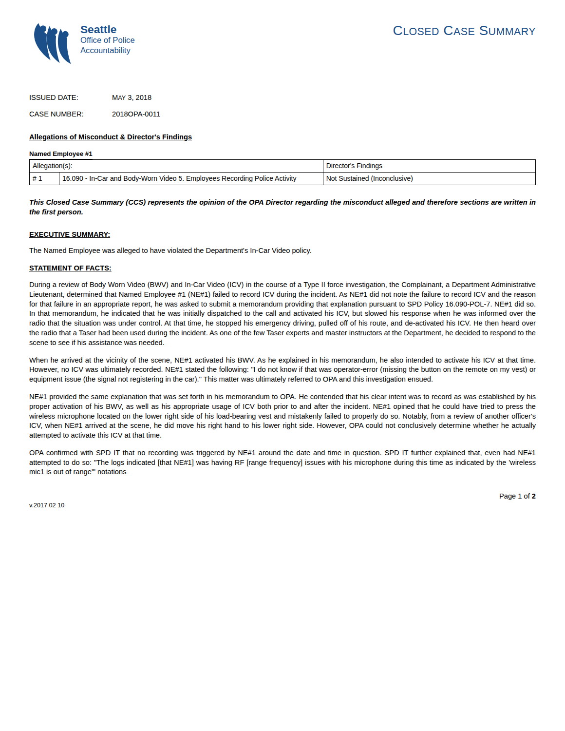Seattle
Office of Police
Accountability
CLOSED CASE SUMMARY
ISSUED DATE: MAY 3, 2018
CASE NUMBER: 2018OPA-0011
Allegations of Misconduct & Director's Findings
Named Employee #1
| Allegation(s): | Director's Findings |
| # 1 | 16.090 - In-Car and Body-Worn Video 5. Employees Recording Police Activity | Not Sustained (Inconclusive) |
This Closed Case Summary (CCS) represents the opinion of the OPA Director regarding the misconduct alleged and therefore sections are written in the first person.
EXECUTIVE SUMMARY:
The Named Employee was alleged to have violated the Department's In-Car Video policy.
STATEMENT OF FACTS:
During a review of Body Worn Video (BWV) and In-Car Video (ICV) in the course of a Type II force investigation, the Complainant, a Department Administrative Lieutenant, determined that Named Employee #1 (NE#1) failed to record ICV during the incident. As NE#1 did not note the failure to record ICV and the reason for that failure in an appropriate report, he was asked to submit a memorandum providing that explanation pursuant to SPD Policy 16.090-POL-7. NE#1 did so. In that memorandum, he indicated that he was initially dispatched to the call and activated his ICV, but slowed his response when he was informed over the radio that the situation was under control. At that time, he stopped his emergency driving, pulled off of his route, and de-activated his ICV. He then heard over the radio that a Taser had been used during the incident. As one of the few Taser experts and master instructors at the Department, he decided to respond to the scene to see if his assistance was needed.
When he arrived at the vicinity of the scene, NE#1 activated his BWV. As he explained in his memorandum, he also intended to activate his ICV at that time. However, no ICV was ultimately recorded. NE#1 stated the following: "I do not know if that was operator-error (missing the button on the remote on my vest) or equipment issue (the signal not registering in the car)." This matter was ultimately referred to OPA and this investigation ensued.
NE#1 provided the same explanation that was set forth in his memorandum to OPA. He contended that his clear intent was to record as was established by his proper activation of his BWV, as well as his appropriate usage of ICV both prior to and after the incident. NE#1 opined that he could have tried to press the wireless microphone located on the lower right side of his load-bearing vest and mistakenly failed to properly do so. Notably, from a review of another officer's ICV, when NE#1 arrived at the scene, he did move his right hand to his lower right side. However, OPA could not conclusively determine whether he actually attempted to activate this ICV at that time.
OPA confirmed with SPD IT that no recording was triggered by NE#1 around the date and time in question. SPD IT further explained that, even had NE#1 attempted to do so: "The logs indicated [that NE#1] was having RF [range frequency] issues with his microphone during this time as indicated by the 'wireless mic1 is out of range'" notations
Page 1 of 2
v.2017 02 10